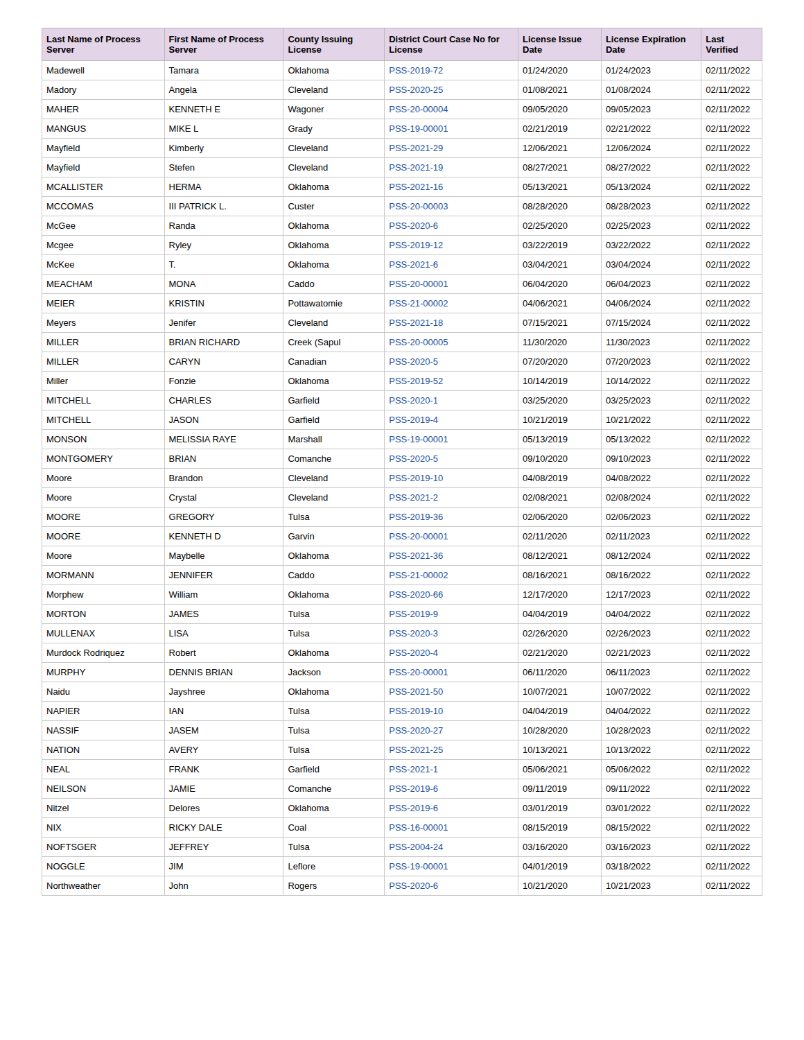Licensed Process Servers
| Last Name of Process Server | First Name of Process Server | County Issuing License | District Court Case No for License | License Issue Date | License Expiration Date | Last Verified |
| --- | --- | --- | --- | --- | --- | --- |
| Madewell | Tamara | Oklahoma | PSS-2019-72 | 01/24/2020 | 01/24/2023 | 02/11/2022 |
| Madory | Angela | Cleveland | PSS-2020-25 | 01/08/2021 | 01/08/2024 | 02/11/2022 |
| MAHER | KENNETH E | Wagoner | PSS-20-00004 | 09/05/2020 | 09/05/2023 | 02/11/2022 |
| MANGUS | MIKE L | Grady | PSS-19-00001 | 02/21/2019 | 02/21/2022 | 02/11/2022 |
| Mayfield | Kimberly | Cleveland | PSS-2021-29 | 12/06/2021 | 12/06/2024 | 02/11/2022 |
| Mayfield | Stefen | Cleveland | PSS-2021-19 | 08/27/2021 | 08/27/2022 | 02/11/2022 |
| MCALLISTER | HERMA | Oklahoma | PSS-2021-16 | 05/13/2021 | 05/13/2024 | 02/11/2022 |
| MCCOMAS | III PATRICK L. | Custer | PSS-20-00003 | 08/28/2020 | 08/28/2023 | 02/11/2022 |
| McGee | Randa | Oklahoma | PSS-2020-6 | 02/25/2020 | 02/25/2023 | 02/11/2022 |
| Mcgee | Ryley | Oklahoma | PSS-2019-12 | 03/22/2019 | 03/22/2022 | 02/11/2022 |
| McKee | T. | Oklahoma | PSS-2021-6 | 03/04/2021 | 03/04/2024 | 02/11/2022 |
| MEACHAM | MONA | Caddo | PSS-20-00001 | 06/04/2020 | 06/04/2023 | 02/11/2022 |
| MEIER | KRISTIN | Pottawatomie | PSS-21-00002 | 04/06/2021 | 04/06/2024 | 02/11/2022 |
| Meyers | Jenifer | Cleveland | PSS-2021-18 | 07/15/2021 | 07/15/2024 | 02/11/2022 |
| MILLER | BRIAN RICHARD | Creek (Sapul | PSS-20-00005 | 11/30/2020 | 11/30/2023 | 02/11/2022 |
| MILLER | CARYN | Canadian | PSS-2020-5 | 07/20/2020 | 07/20/2023 | 02/11/2022 |
| Miller | Fonzie | Oklahoma | PSS-2019-52 | 10/14/2019 | 10/14/2022 | 02/11/2022 |
| MITCHELL | CHARLES | Garfield | PSS-2020-1 | 03/25/2020 | 03/25/2023 | 02/11/2022 |
| MITCHELL | JASON | Garfield | PSS-2019-4 | 10/21/2019 | 10/21/2022 | 02/11/2022 |
| MONSON | MELISSIA RAYE | Marshall | PSS-19-00001 | 05/13/2019 | 05/13/2022 | 02/11/2022 |
| MONTGOMERY | BRIAN | Comanche | PSS-2020-5 | 09/10/2020 | 09/10/2023 | 02/11/2022 |
| Moore | Brandon | Cleveland | PSS-2019-10 | 04/08/2019 | 04/08/2022 | 02/11/2022 |
| Moore | Crystal | Cleveland | PSS-2021-2 | 02/08/2021 | 02/08/2024 | 02/11/2022 |
| MOORE | GREGORY | Tulsa | PSS-2019-36 | 02/06/2020 | 02/06/2023 | 02/11/2022 |
| MOORE | KENNETH D | Garvin | PSS-20-00001 | 02/11/2020 | 02/11/2023 | 02/11/2022 |
| Moore | Maybelle | Oklahoma | PSS-2021-36 | 08/12/2021 | 08/12/2024 | 02/11/2022 |
| MORMANN | JENNIFER | Caddo | PSS-21-00002 | 08/16/2021 | 08/16/2022 | 02/11/2022 |
| Morphew | William | Oklahoma | PSS-2020-66 | 12/17/2020 | 12/17/2023 | 02/11/2022 |
| MORTON | JAMES | Tulsa | PSS-2019-9 | 04/04/2019 | 04/04/2022 | 02/11/2022 |
| MULLENAX | LISA | Tulsa | PSS-2020-3 | 02/26/2020 | 02/26/2023 | 02/11/2022 |
| Murdock Rodriquez | Robert | Oklahoma | PSS-2020-4 | 02/21/2020 | 02/21/2023 | 02/11/2022 |
| MURPHY | DENNIS BRIAN | Jackson | PSS-20-00001 | 06/11/2020 | 06/11/2023 | 02/11/2022 |
| Naidu | Jayshree | Oklahoma | PSS-2021-50 | 10/07/2021 | 10/07/2022 | 02/11/2022 |
| NAPIER | IAN | Tulsa | PSS-2019-10 | 04/04/2019 | 04/04/2022 | 02/11/2022 |
| NASSIF | JASEM | Tulsa | PSS-2020-27 | 10/28/2020 | 10/28/2023 | 02/11/2022 |
| NATION | AVERY | Tulsa | PSS-2021-25 | 10/13/2021 | 10/13/2022 | 02/11/2022 |
| NEAL | FRANK | Garfield | PSS-2021-1 | 05/06/2021 | 05/06/2022 | 02/11/2022 |
| NEILSON | JAMIE | Comanche | PSS-2019-6 | 09/11/2019 | 09/11/2022 | 02/11/2022 |
| Nitzel | Delores | Oklahoma | PSS-2019-6 | 03/01/2019 | 03/01/2022 | 02/11/2022 |
| NIX | RICKY DALE | Coal | PSS-16-00001 | 08/15/2019 | 08/15/2022 | 02/11/2022 |
| NOFTSGER | JEFFREY | Tulsa | PSS-2004-24 | 03/16/2020 | 03/16/2023 | 02/11/2022 |
| NOGGLE | JIM | Leflore | PSS-19-00001 | 04/01/2019 | 03/18/2022 | 02/11/2022 |
| Northweather | John | Rogers | PSS-2020-6 | 10/21/2020 | 10/21/2023 | 02/11/2022 |